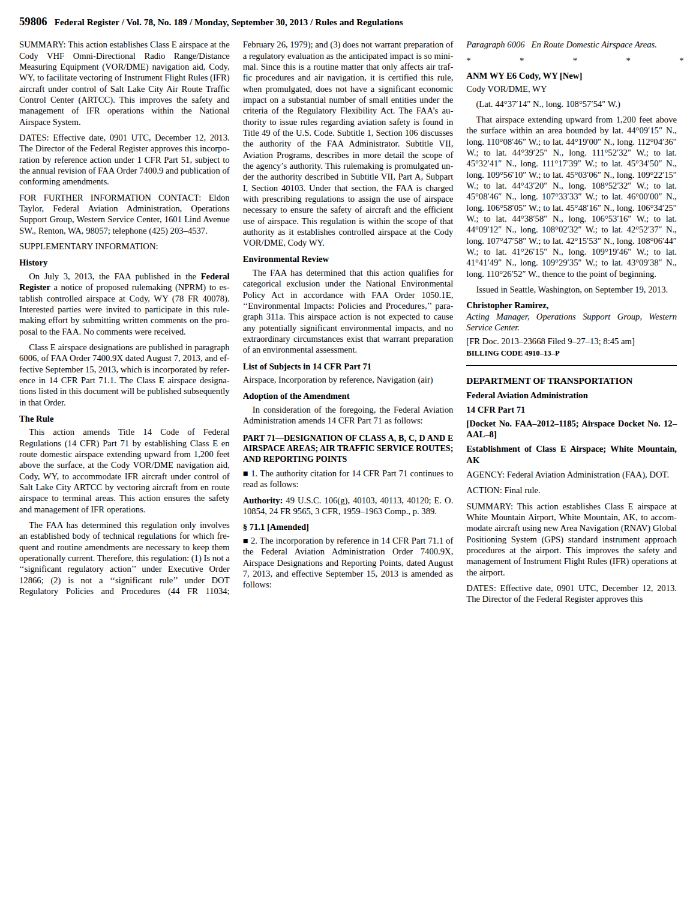59806 Federal Register / Vol. 78, No. 189 / Monday, September 30, 2013 / Rules and Regulations
SUMMARY: This action establishes Class E airspace at the Cody VHF Omni-Directional Radio Range/Distance Measuring Equipment (VOR/DME) navigation aid, Cody, WY, to facilitate vectoring of Instrument Flight Rules (IFR) aircraft under control of Salt Lake City Air Route Traffic Control Center (ARTCC). This improves the safety and management of IFR operations within the National Airspace System.
DATES: Effective date, 0901 UTC, December 12, 2013. The Director of the Federal Register approves this incorporation by reference action under 1 CFR Part 51, subject to the annual revision of FAA Order 7400.9 and publication of conforming amendments.
FOR FURTHER INFORMATION CONTACT: Eldon Taylor, Federal Aviation Administration, Operations Support Group, Western Service Center, 1601 Lind Avenue SW., Renton, WA, 98057; telephone (425) 203–4537.
SUPPLEMENTARY INFORMATION:
History
On July 3, 2013, the FAA published in the Federal Register a notice of proposed rulemaking (NPRM) to establish controlled airspace at Cody, WY (78 FR 40078). Interested parties were invited to participate in this rulemaking effort by submitting written comments on the proposal to the FAA. No comments were received.
Class E airspace designations are published in paragraph 6006, of FAA Order 7400.9X dated August 7, 2013, and effective September 15, 2013, which is incorporated by reference in 14 CFR Part 71.1. The Class E airspace designations listed in this document will be published subsequently in that Order.
The Rule
This action amends Title 14 Code of Federal Regulations (14 CFR) Part 71 by establishing Class E en route domestic airspace extending upward from 1,200 feet above the surface, at the Cody VOR/DME navigation aid, Cody, WY, to accommodate IFR aircraft under control of Salt Lake City ARTCC by vectoring aircraft from en route airspace to terminal areas. This action ensures the safety and management of IFR operations.
The FAA has determined this regulation only involves an established body of technical regulations for which frequent and routine amendments are necessary to keep them operationally current. Therefore, this regulation: (1) Is not a ‘‘significant regulatory action’’ under Executive Order 12866; (2) is not a ‘‘significant rule’’ under DOT Regulatory Policies and Procedures (44 FR 11034; February 26, 1979); and (3) does not warrant preparation of a regulatory evaluation as the anticipated impact is so minimal. Since this is a routine matter that only affects air traffic procedures and air navigation, it is certified this rule, when promulgated, does not have a significant economic impact on a substantial number of small entities under the criteria of the Regulatory Flexibility Act. The FAA’s authority to issue rules regarding aviation safety is found in Title 49 of the U.S. Code. Subtitle 1, Section 106 discusses the authority of the FAA Administrator. Subtitle VII, Aviation Programs, describes in more detail the scope of the agency’s authority. This rulemaking is promulgated under the authority described in Subtitle VII, Part A, Subpart I, Section 40103. Under that section, the FAA is charged with prescribing regulations to assign the use of airspace necessary to ensure the safety of aircraft and the efficient use of airspace. This regulation is within the scope of that authority as it establishes controlled airspace at the Cody VOR/DME, Cody WY.
Environmental Review
The FAA has determined that this action qualifies for categorical exclusion under the National Environmental Policy Act in accordance with FAA Order 1050.1E, ‘‘Environmental Impacts: Policies and Procedures,’’ paragraph 311a. This airspace action is not expected to cause any potentially significant environmental impacts, and no extraordinary circumstances exist that warrant preparation of an environmental assessment.
List of Subjects in 14 CFR Part 71
Airspace, Incorporation by reference, Navigation (air)
Adoption of the Amendment
In consideration of the foregoing, the Federal Aviation Administration amends 14 CFR Part 71 as follows:
PART 71—DESIGNATION OF CLASS A, B, C, D AND E AIRSPACE AREAS; AIR TRAFFIC SERVICE ROUTES; AND REPORTING POINTS
■ 1. The authority citation for 14 CFR Part 71 continues to read as follows:
Authority: 49 U.S.C. 106(g), 40103, 40113, 40120; E. O. 10854, 24 FR 9565, 3 CFR, 1959–1963 Comp., p. 389.
§ 71.1 [Amended]
■ 2. The incorporation by reference in 14 CFR Part 71.1 of the Federal Aviation Administration Order 7400.9X, Airspace Designations and Reporting Points, dated August 7, 2013, and effective September 15, 2013 is amended as follows:
Paragraph 6006 En Route Domestic Airspace Areas.
* * * * *
ANM WY E6 Cody, WY [New]
Cody VOR/DME, WY
(Lat. 44°37′14″ N., long. 108°57′54″ W.)
That airspace extending upward from 1,200 feet above the surface within an area bounded by lat. 44°09′15″ N., long. 110°08′46″ W.; to lat. 44°19′00″ N., long. 112°04′36″ W.; to lat. 44°39′25″ N., long. 111°52′32″ W.; to lat. 45°32′41″ N., long. 111°17′39″ W.; to lat. 45°34′50″ N., long. 109°56′10″ W.; to lat. 45°03′06″ N., long. 109°22′15″ W.; to lat. 44°43′20″ N., long. 108°52′32″ W.; to lat. 45°08′46″ N., long. 107°33′33″ W.; to lat. 46°00′00″ N., long. 106°58′05″ W.; to lat. 45°48′16″ N., long. 106°34′25″ W.; to lat. 44°38′58″ N., long. 106°53′16″ W.; to lat. 44°09′12″ N., long. 108°02′32″ W.; to lat. 42°52′37″ N., long. 107°47′58″ W.; to lat. 42°15′53″ N., long. 108°06′44″ W.; to lat. 41°26′15″ N., long. 109°19′46″ W.; to lat. 41°41′49″ N., long. 109°29′35″ W.; to lat. 43°09′38″ N., long. 110°26′52″ W., thence to the point of beginning.
Issued in Seattle, Washington, on September 19, 2013.
Christopher Ramirez,
Acting Manager, Operations Support Group, Western Service Center.
[FR Doc. 2013–23668 Filed 9–27–13; 8:45 am]
BILLING CODE 4910–13–P
DEPARTMENT OF TRANSPORTATION
Federal Aviation Administration
14 CFR Part 71
[Docket No. FAA–2012–1185; Airspace Docket No. 12–AAL–8]
Establishment of Class E Airspace; White Mountain, AK
AGENCY: Federal Aviation Administration (FAA), DOT.
ACTION: Final rule.
SUMMARY: This action establishes Class E airspace at White Mountain Airport, White Mountain, AK, to accommodate aircraft using new Area Navigation (RNAV) Global Positioning System (GPS) standard instrument approach procedures at the airport. This improves the safety and management of Instrument Flight Rules (IFR) operations at the airport.
DATES: Effective date, 0901 UTC, December 12, 2013. The Director of the Federal Register approves this